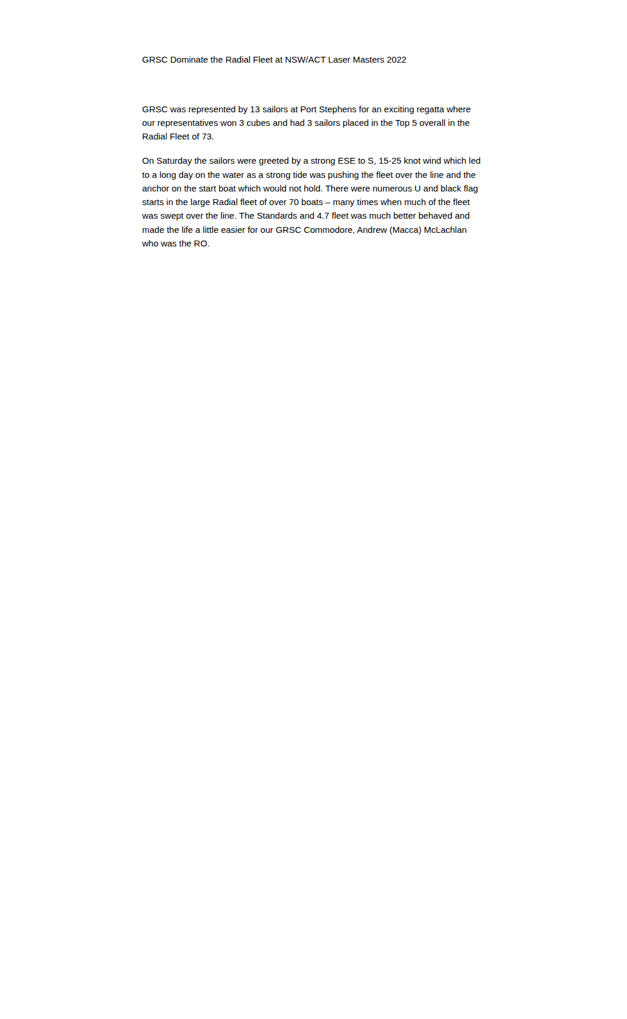GRSC Dominate the Radial Fleet at NSW/ACT Laser Masters 2022
GRSC was represented by 13 sailors at Port Stephens for an exciting regatta where our representatives won 3 cubes and had 3 sailors placed in the Top 5 overall in the Radial Fleet of 73.
On Saturday the sailors were greeted by a strong ESE to S, 15-25 knot wind which led to a long day on the water as a strong tide was pushing the fleet over the line and the anchor on the start boat which would not hold. There were numerous U and black flag starts in the large Radial fleet of over 70 boats – many times when much of the fleet was swept over the line. The Standards and 4.7 fleet was much better behaved and made the life a little easier for our GRSC Commodore, Andrew (Macca) McLachlan who was the RO.